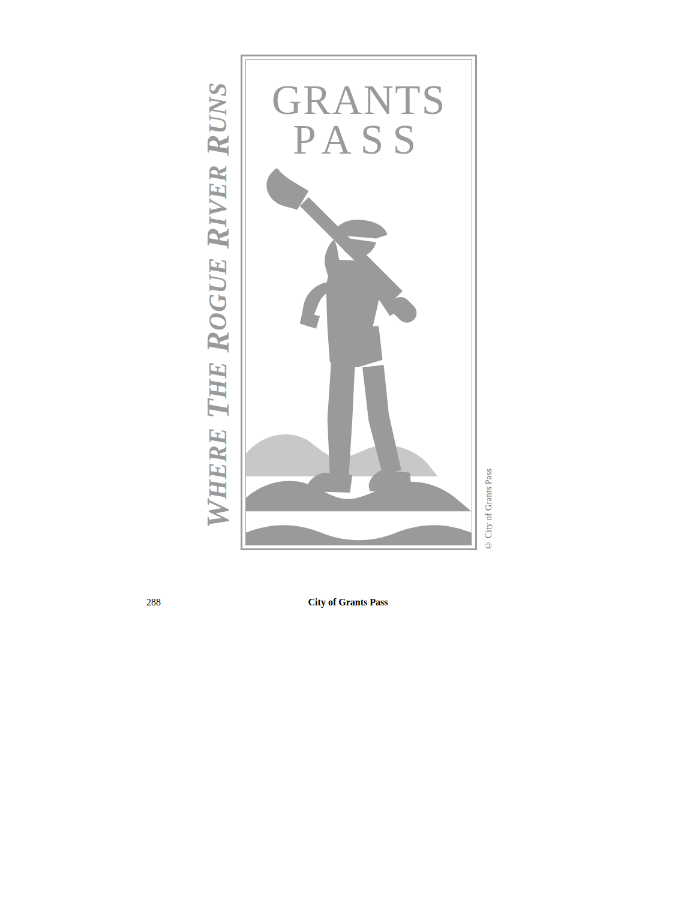WHERE THE ROGUE RIVER RUNS
GRANTS PASS
OREGON
© City of Grants Pass
288
City of Grants Pass